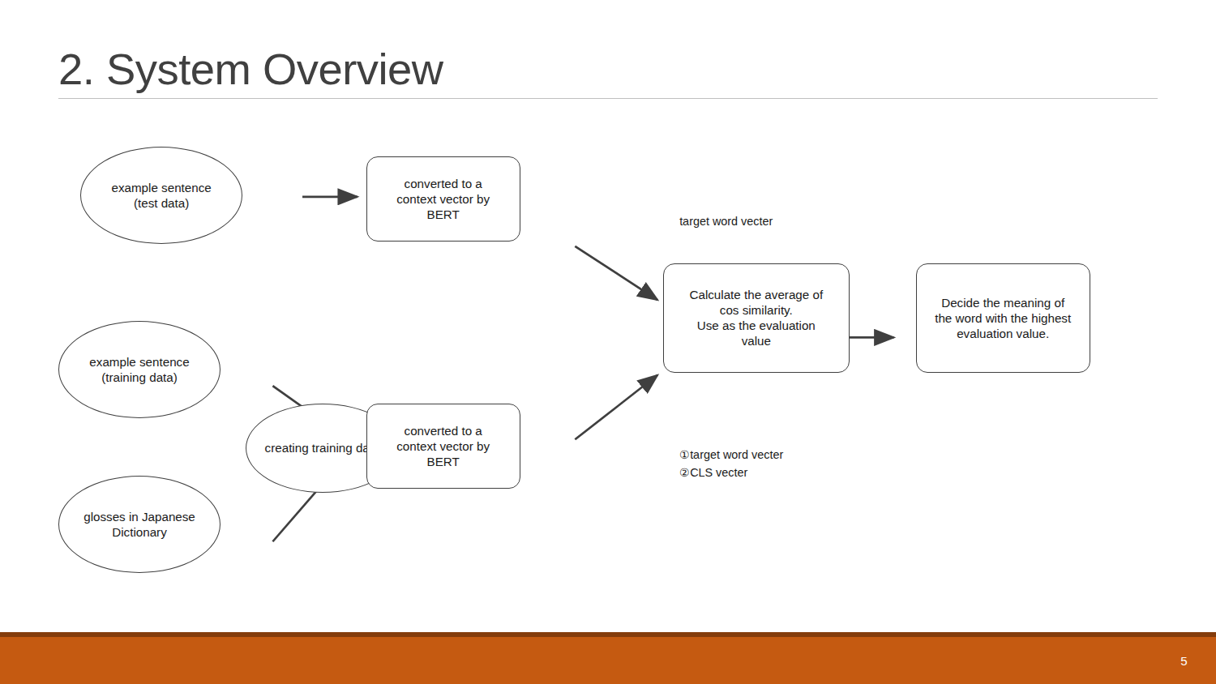2. System Overview
example sentence
(test data)
converted to a
context vector by
BERT
example sentence
(training data)
glosses in Japanese
Dictionary
creating training data
converted to a
context vector by
BERT
Calculate the average of
cos similarity.
Use as the evaluation
value
Decide the meaning of
the word with the highest
evaluation value.
target word vecter
①target word vecter
②CLS vecter
5